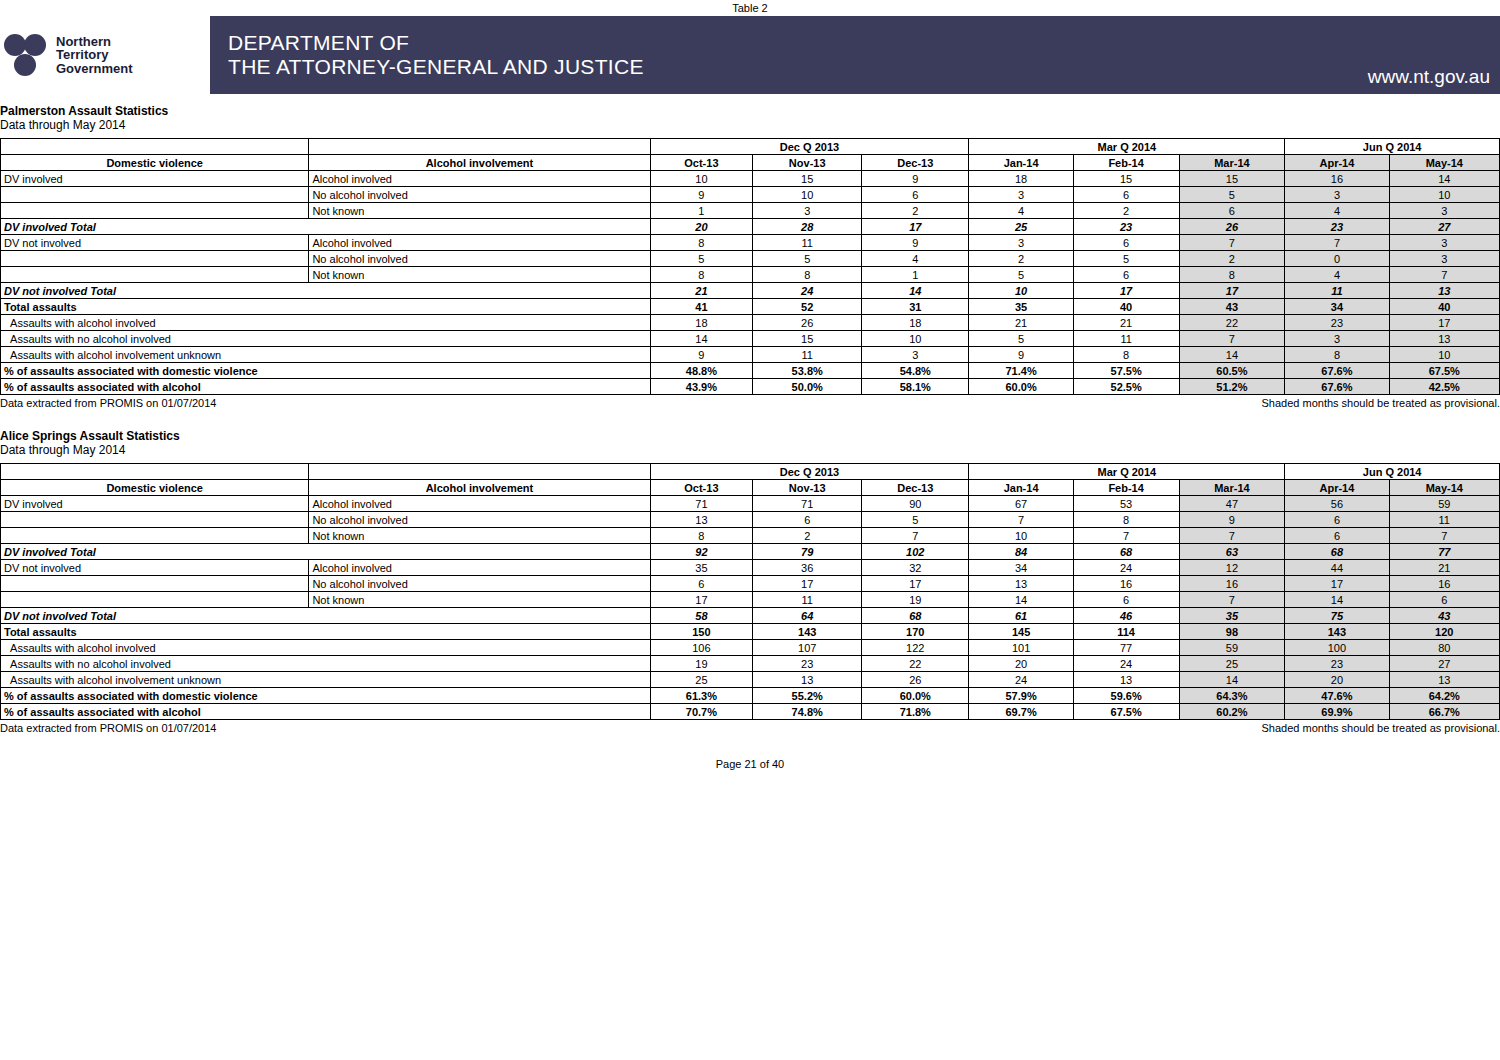Table 2
Northern
Territory
Government
DEPARTMENT OF
THE ATTORNEY-GENERAL AND JUSTICE
www.nt.gov.au
Palmerston Assault Statistics
Data through May 2014
| | | Dec Q 2013 | Mar Q 2014 | Jun Q 2014 |
| --- | --- | --- | --- | --- |
| Domestic violence | Alcohol involvement | Oct-13 | Nov-13 | Dec-13 | Jan-14 | Feb-14 | Mar-14 | Apr-14 | May-14 |
| DV involved | Alcohol involved | 10 | 15 | 9 | 18 | 15 | 15 | 16 | 14 |
| | No alcohol involved | 9 | 10 | 6 | 3 | 6 | 5 | 3 | 10 |
| | Not known | 1 | 3 | 2 | 4 | 2 | 6 | 4 | 3 |
| DV involved Total | 20 | 28 | 17 | 25 | 23 | 26 | 23 | 27 |
| DV not involved | Alcohol involved | 8 | 11 | 9 | 3 | 6 | 7 | 7 | 3 |
| | No alcohol involved | 5 | 5 | 4 | 2 | 5 | 2 | 0 | 3 |
| | Not known | 8 | 8 | 1 | 5 | 6 | 8 | 4 | 7 |
| DV not involved Total | 21 | 24 | 14 | 10 | 17 | 17 | 11 | 13 |
| Total assaults | 41 | 52 | 31 | 35 | 40 | 43 | 34 | 40 |
| Assaults with alcohol involved | 18 | 26 | 18 | 21 | 21 | 22 | 23 | 17 |
| Assaults with no alcohol involved | 14 | 15 | 10 | 5 | 11 | 7 | 3 | 13 |
| Assaults with alcohol involvement unknown | 9 | 11 | 3 | 9 | 8 | 14 | 8 | 10 |
| % of assaults associated with domestic violence | 48.8% | 53.8% | 54.8% | 71.4% | 57.5% | 60.5% | 67.6% | 67.5% |
| % of assaults associated with alcohol | 43.9% | 50.0% | 58.1% | 60.0% | 52.5% | 51.2% | 67.6% | 42.5% |
Data extracted from PROMIS on 01/07/2014 Shaded months should be treated as provisional.
Alice Springs Assault Statistics
Data through May 2014
| | | Dec Q 2013 | Mar Q 2014 | Jun Q 2014 |
| --- | --- | --- | --- | --- |
| Domestic violence | Alcohol involvement | Oct-13 | Nov-13 | Dec-13 | Jan-14 | Feb-14 | Mar-14 | Apr-14 | May-14 |
| DV involved | Alcohol involved | 71 | 71 | 90 | 67 | 53 | 47 | 56 | 59 |
| | No alcohol involved | 13 | 6 | 5 | 7 | 8 | 9 | 6 | 11 |
| | Not known | 8 | 2 | 7 | 10 | 7 | 7 | 6 | 7 |
| DV involved Total | 92 | 79 | 102 | 84 | 68 | 63 | 68 | 77 |
| DV not involved | Alcohol involved | 35 | 36 | 32 | 34 | 24 | 12 | 44 | 21 |
| | No alcohol involved | 6 | 17 | 17 | 13 | 16 | 16 | 17 | 16 |
| | Not known | 17 | 11 | 19 | 14 | 6 | 7 | 14 | 6 |
| DV not involved Total | 58 | 64 | 68 | 61 | 46 | 35 | 75 | 43 |
| Total assaults | 150 | 143 | 170 | 145 | 114 | 98 | 143 | 120 |
| Assaults with alcohol involved | 106 | 107 | 122 | 101 | 77 | 59 | 100 | 80 |
| Assaults with no alcohol involved | 19 | 23 | 22 | 20 | 24 | 25 | 23 | 27 |
| Assaults with alcohol involvement unknown | 25 | 13 | 26 | 24 | 13 | 14 | 20 | 13 |
| % of assaults associated with domestic violence | 61.3% | 55.2% | 60.0% | 57.9% | 59.6% | 64.3% | 47.6% | 64.2% |
| % of assaults associated with alcohol | 70.7% | 74.8% | 71.8% | 69.7% | 67.5% | 60.2% | 69.9% | 66.7% |
Data extracted from PROMIS on 01/07/2014 Shaded months should be treated as provisional.
Page 21 of 40